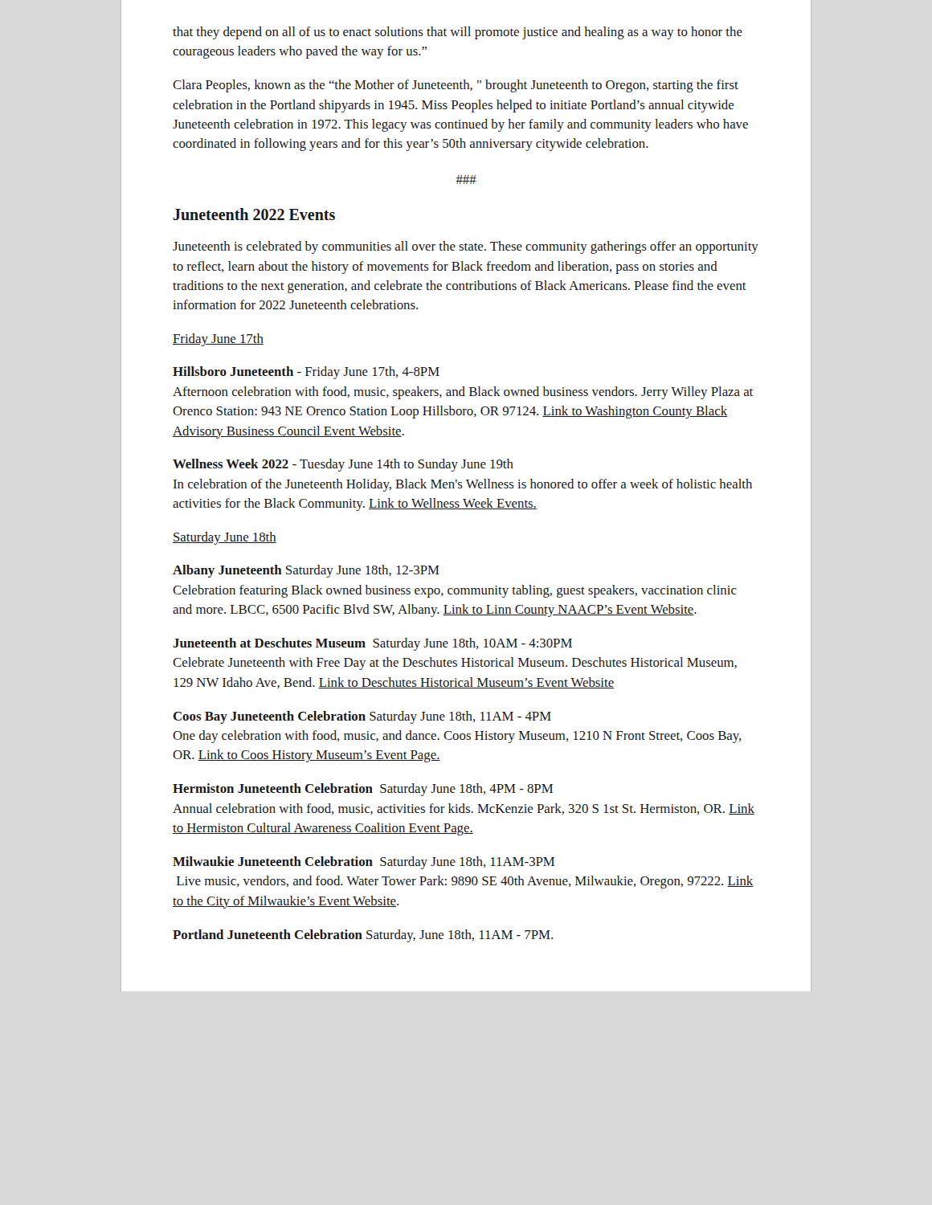that they depend on all of us to enact solutions that will promote justice and healing as a way to honor the courageous leaders who paved the way for us.”
Clara Peoples, known as the “the Mother of Juneteenth, " brought Juneteenth to Oregon, starting the first celebration in the Portland shipyards in 1945. Miss Peoples helped to initiate Portland’s annual citywide Juneteenth celebration in 1972. This legacy was continued by her family and community leaders who have coordinated in following years and for this year’s 50th anniversary citywide celebration.
###
Juneteenth 2022 Events
Juneteenth is celebrated by communities all over the state. These community gatherings offer an opportunity to reflect, learn about the history of movements for Black freedom and liberation, pass on stories and traditions to the next generation, and celebrate the contributions of Black Americans. Please find the event information for 2022 Juneteenth celebrations.
Friday June 17th
Hillsboro Juneteenth - Friday June 17th, 4-8PM
Afternoon celebration with food, music, speakers, and Black owned business vendors. Jerry Willey Plaza at Orenco Station: 943 NE Orenco Station Loop Hillsboro, OR 97124. Link to Washington County Black Advisory Business Council Event Website.
Wellness Week 2022 - Tuesday June 14th to Sunday June 19th
In celebration of the Juneteenth Holiday, Black Men's Wellness is honored to offer a week of holistic health activities for the Black Community. Link to Wellness Week Events.
Saturday June 18th
Albany Juneteenth Saturday June 18th, 12-3PM
Celebration featuring Black owned business expo, community tabling, guest speakers, vaccination clinic and more. LBCC, 6500 Pacific Blvd SW, Albany. Link to Linn County NAACP’s Event Website.
Juneteenth at Deschutes Museum Saturday June 18th, 10AM - 4:30PM
Celebrate Juneteenth with Free Day at the Deschutes Historical Museum. Deschutes Historical Museum, 129 NW Idaho Ave, Bend. Link to Deschutes Historical Museum’s Event Website
Coos Bay Juneteenth Celebration Saturday June 18th, 11AM - 4PM
One day celebration with food, music, and dance. Coos History Museum, 1210 N Front Street, Coos Bay, OR. Link to Coos History Museum’s Event Page.
Hermiston Juneteenth Celebration Saturday June 18th, 4PM - 8PM
Annual celebration with food, music, activities for kids. McKenzie Park, 320 S 1st St. Hermiston, OR. Link to Hermiston Cultural Awareness Coalition Event Page.
Milwaukie Juneteenth Celebration Saturday June 18th, 11AM-3PM
Live music, vendors, and food. Water Tower Park: 9890 SE 40th Avenue, Milwaukie, Oregon, 97222. Link to the City of Milwaukie’s Event Website.
Portland Juneteenth Celebration Saturday, June 18th, 11AM - 7PM.